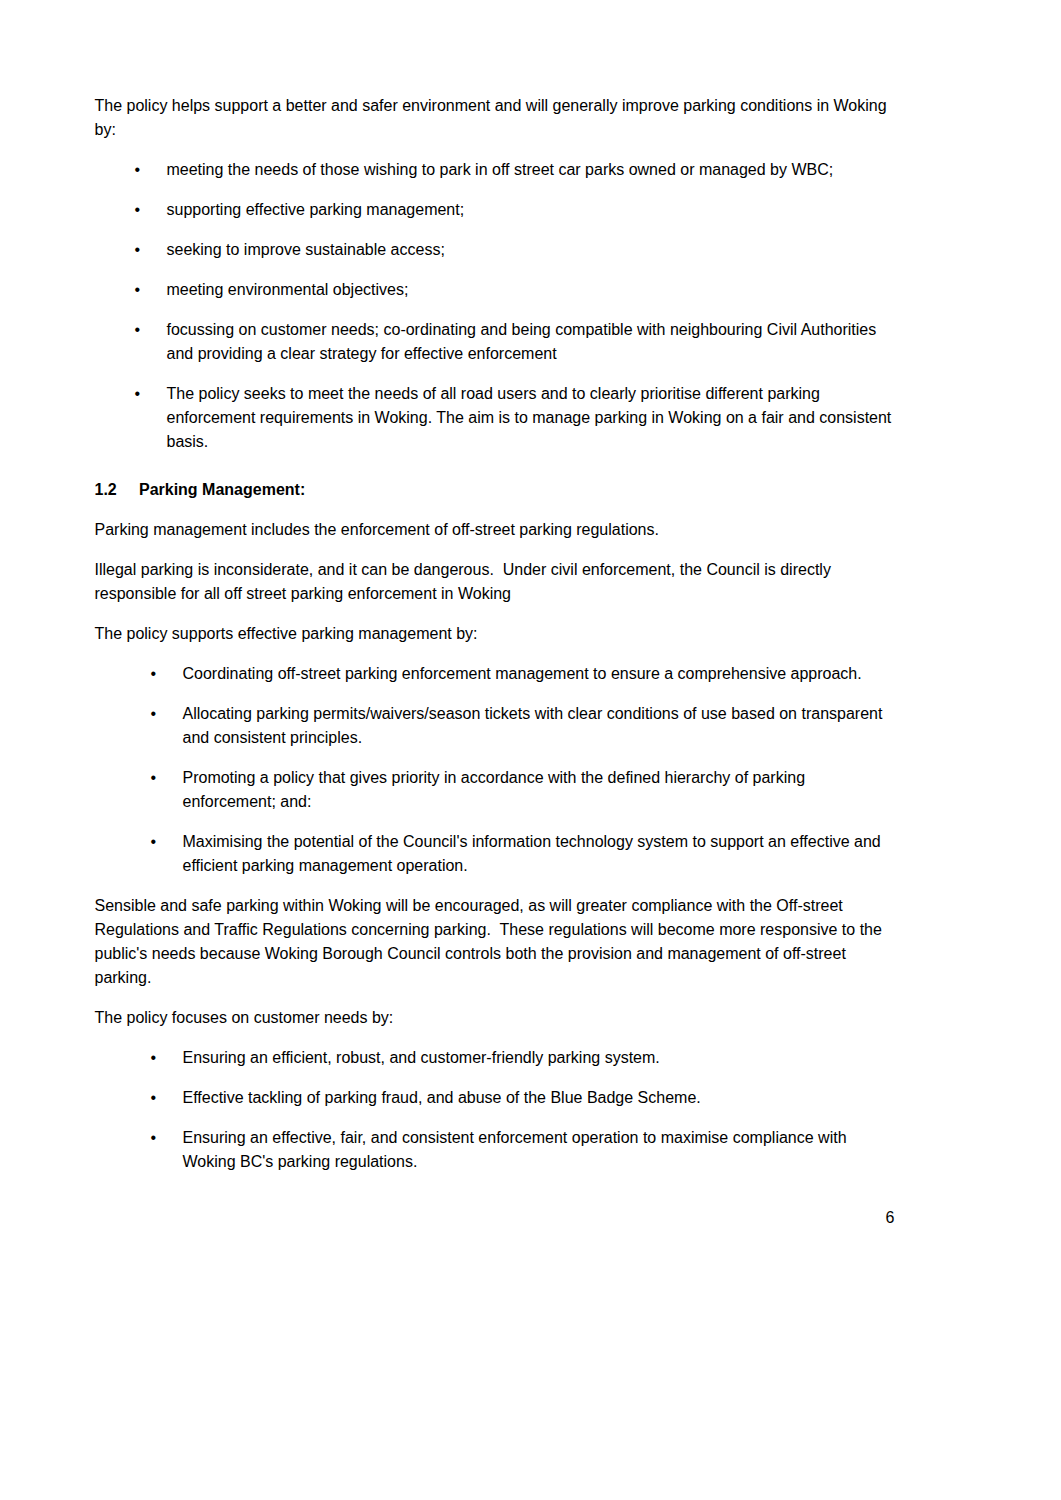The policy helps support a better and safer environment and will generally improve parking conditions in Woking by:
meeting the needs of those wishing to park in off street car parks owned or managed by WBC;
supporting effective parking management;
seeking to improve sustainable access;
meeting environmental objectives;
focussing on customer needs; co-ordinating and being compatible with neighbouring Civil Authorities and providing a clear strategy for effective enforcement
The policy seeks to meet the needs of all road users and to clearly prioritise different parking enforcement requirements in Woking. The aim is to manage parking in Woking on a fair and consistent basis.
1.2 Parking Management:
Parking management includes the enforcement of off-street parking regulations.
Illegal parking is inconsiderate, and it can be dangerous. Under civil enforcement, the Council is directly responsible for all off street parking enforcement in Woking
The policy supports effective parking management by:
Coordinating off-street parking enforcement management to ensure a comprehensive approach.
Allocating parking permits/waivers/season tickets with clear conditions of use based on transparent and consistent principles.
Promoting a policy that gives priority in accordance with the defined hierarchy of parking enforcement; and:
Maximising the potential of the Council's information technology system to support an effective and efficient parking management operation.
Sensible and safe parking within Woking will be encouraged, as will greater compliance with the Off-street Regulations and Traffic Regulations concerning parking. These regulations will become more responsive to the public's needs because Woking Borough Council controls both the provision and management of off-street parking.
The policy focuses on customer needs by:
Ensuring an efficient, robust, and customer-friendly parking system.
Effective tackling of parking fraud, and abuse of the Blue Badge Scheme.
Ensuring an effective, fair, and consistent enforcement operation to maximise compliance with Woking BC's parking regulations.
6